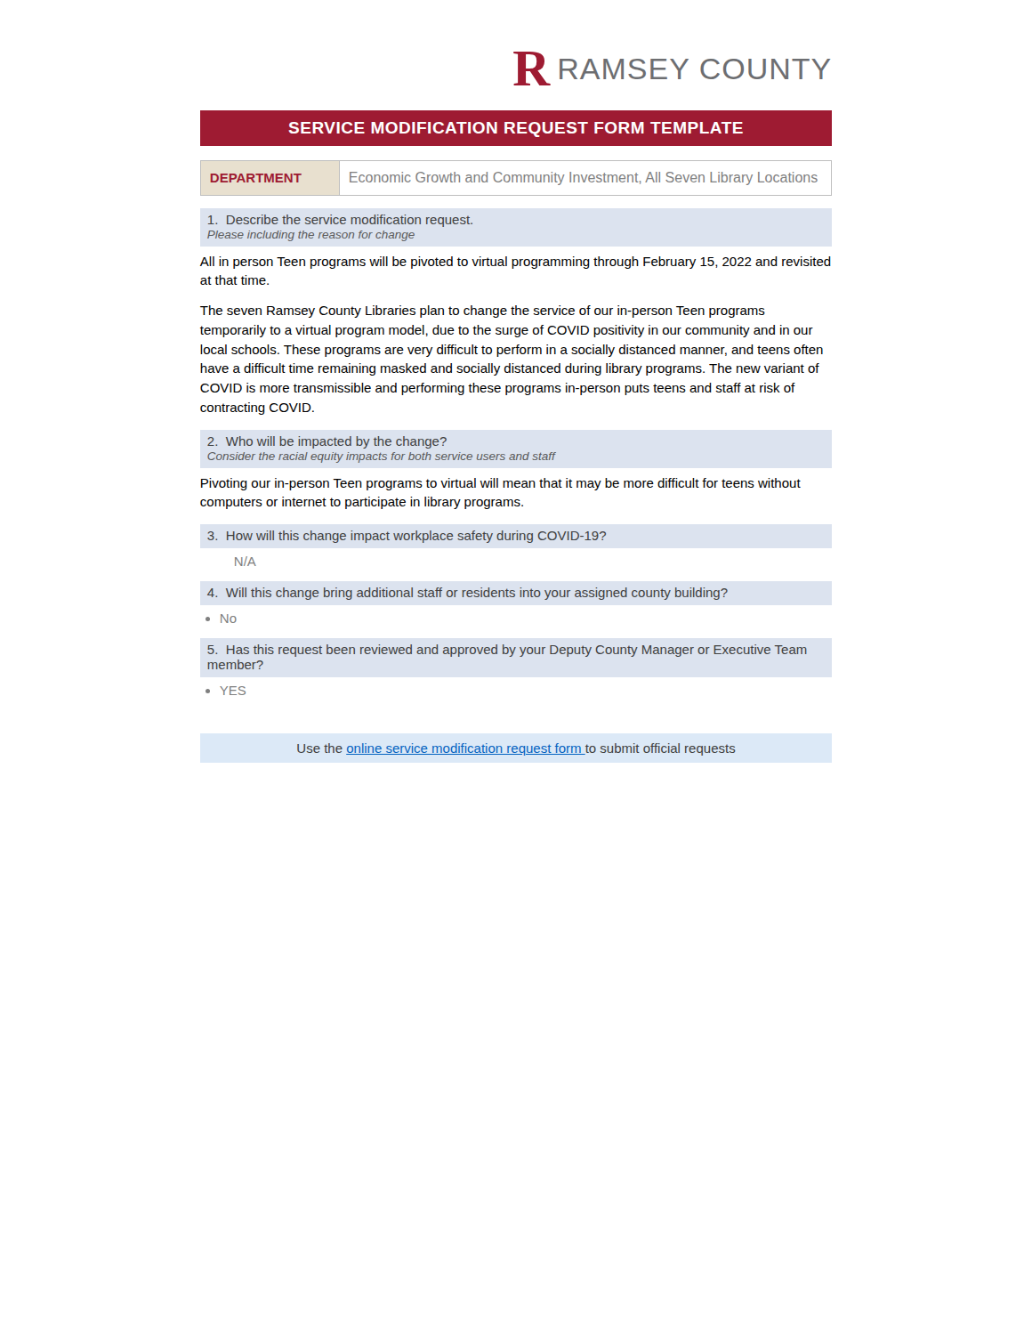RRAMSEY COUNTY
SERVICE MODIFICATION REQUEST FORM TEMPLATE
| DEPARTMENT | Economic Growth and Community Investment, All Seven Library Locations |
1. Describe the service modification request.
Please including the reason for change
All in person Teen programs will be pivoted to virtual programming through February 15, 2022 and revisited at that time.
The seven Ramsey County Libraries plan to change the service of our in-person Teen programs temporarily to a virtual program model, due to the surge of COVID positivity in our community and in our local schools. These programs are very difficult to perform in a socially distanced manner, and teens often have a difficult time remaining masked and socially distanced during library programs. The new variant of COVID is more transmissible and performing these programs in-person puts teens and staff at risk of contracting COVID.
2. Who will be impacted by the change?
Consider the racial equity impacts for both service users and staff
Pivoting our in-person Teen programs to virtual will mean that it may be more difficult for teens without computers or internet to participate in library programs.
3. How will this change impact workplace safety during COVID-19?
N/A
4. Will this change bring additional staff or residents into your assigned county building?
No
5. Has this request been reviewed and approved by your Deputy County Manager or Executive Team member?
YES
Use the online service modification request form to submit official requests